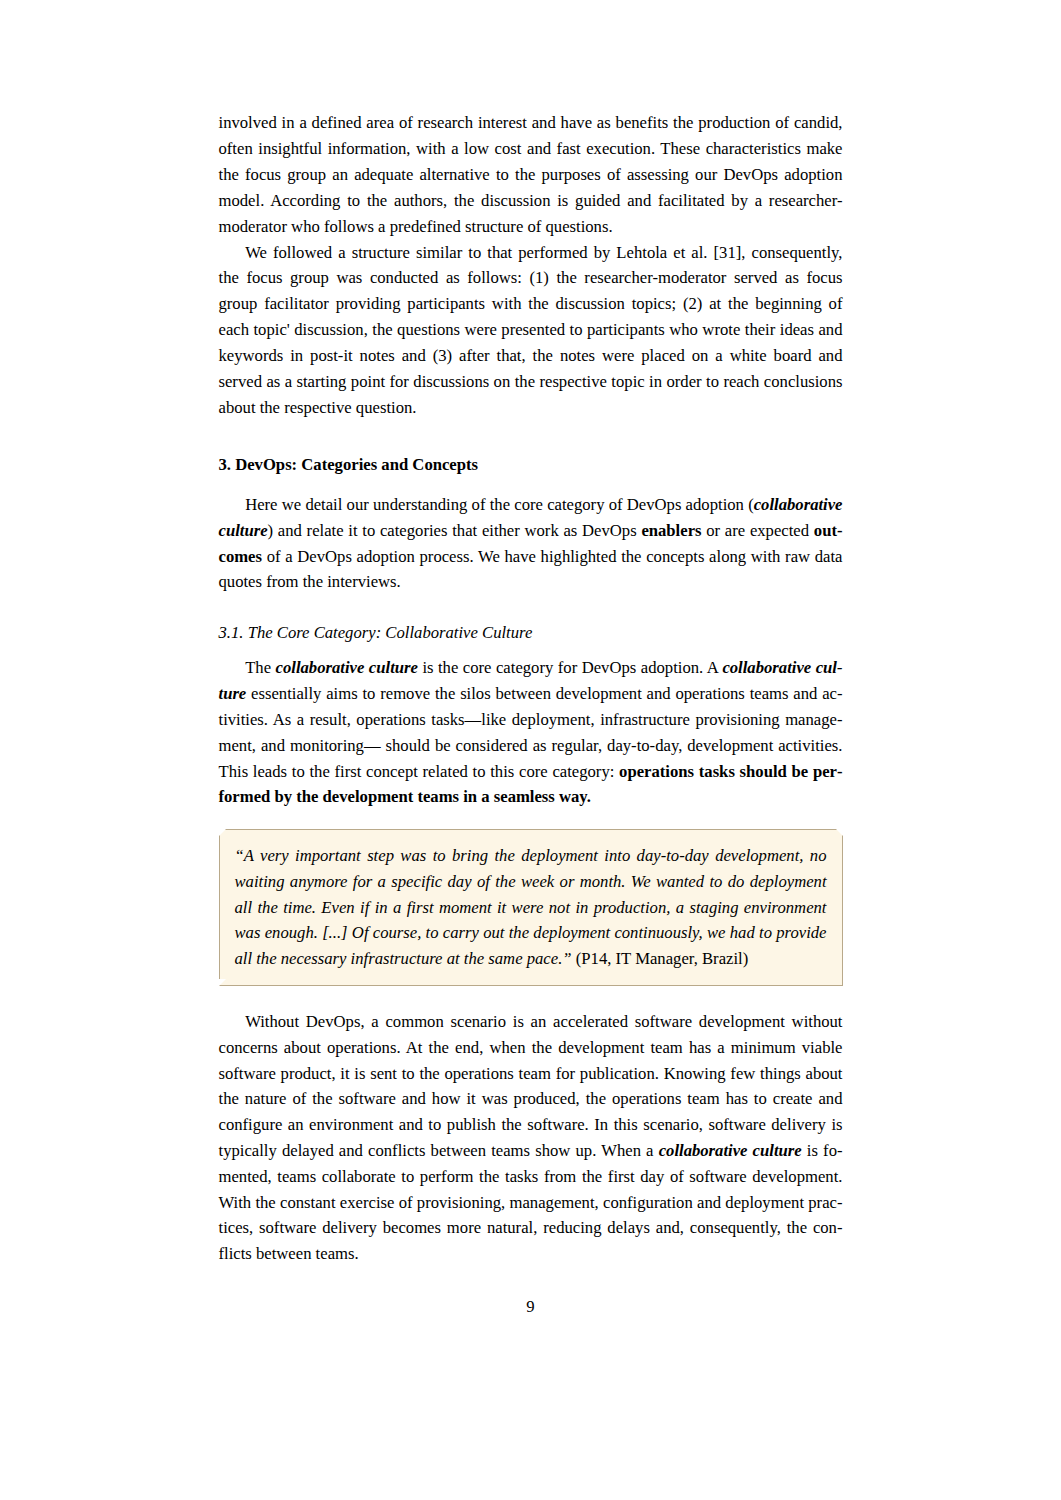involved in a defined area of research interest and have as benefits the production of candid, often insightful information, with a low cost and fast execution. These characteristics make the focus group an adequate alternative to the purposes of assessing our DevOps adoption model. According to the authors, the discussion is guided and facilitated by a researcher-moderator who follows a predefined structure of questions.
We followed a structure similar to that performed by Lehtola et al. [31], consequently, the focus group was conducted as follows: (1) the researcher-moderator served as focus group facilitator providing participants with the discussion topics; (2) at the beginning of each topic' discussion, the questions were presented to participants who wrote their ideas and keywords in post-it notes and (3) after that, the notes were placed on a white board and served as a starting point for discussions on the respective topic in order to reach conclusions about the respective question.
3. DevOps: Categories and Concepts
Here we detail our understanding of the core category of DevOps adoption (collaborative culture) and relate it to categories that either work as DevOps enablers or are expected outcomes of a DevOps adoption process. We have highlighted the concepts along with raw data quotes from the interviews.
3.1. The Core Category: Collaborative Culture
The collaborative culture is the core category for DevOps adoption. A collaborative culture essentially aims to remove the silos between development and operations teams and activities. As a result, operations tasks—like deployment, infrastructure provisioning management, and monitoring— should be considered as regular, day-to-day, development activities. This leads to the first concept related to this core category: operations tasks should be performed by the development teams in a seamless way.
“A very important step was to bring the deployment into day-to-day development, no waiting anymore for a specific day of the week or month. We wanted to do deployment all the time. Even if in a first moment it were not in production, a staging environment was enough. [...] Of course, to carry out the deployment continuously, we had to provide all the necessary infrastructure at the same pace.” (P14, IT Manager, Brazil)
Without DevOps, a common scenario is an accelerated software development without concerns about operations. At the end, when the development team has a minimum viable software product, it is sent to the operations team for publication. Knowing few things about the nature of the software and how it was produced, the operations team has to create and configure an environment and to publish the software. In this scenario, software delivery is typically delayed and conflicts between teams show up. When a collaborative culture is fomented, teams collaborate to perform the tasks from the first day of software development. With the constant exercise of provisioning, management, configuration and deployment practices, software delivery becomes more natural, reducing delays and, consequently, the conflicts between teams.
9